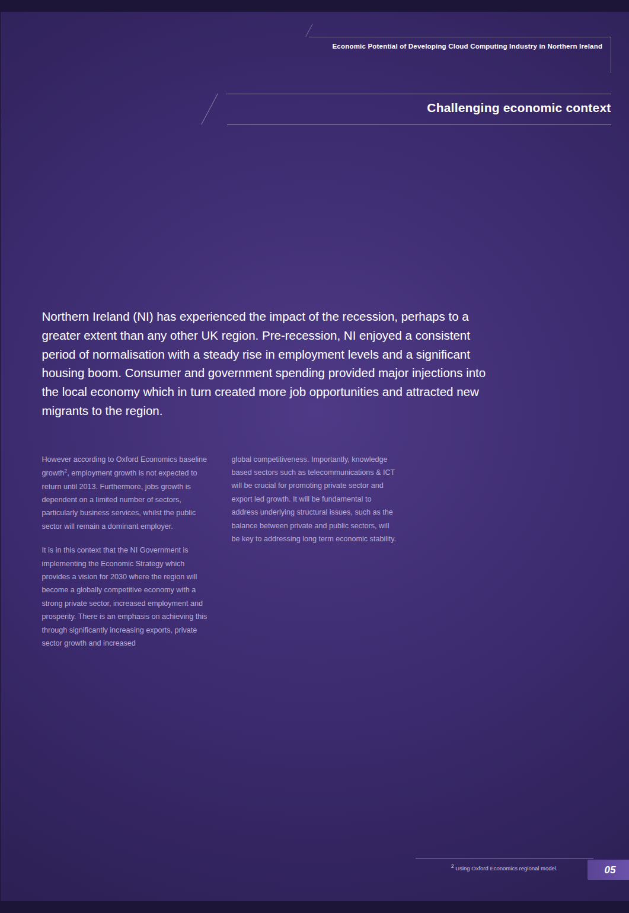Economic Potential of Developing Cloud Computing Industry in Northern Ireland
Challenging economic context
Northern Ireland (NI) has experienced the impact of the recession, perhaps to a greater extent than any other UK region. Pre-recession, NI enjoyed a consistent period of normalisation with a steady rise in employment levels and a significant housing boom. Consumer and government spending provided major injections into the local economy which in turn created more job opportunities and attracted new migrants to the region.
However according to Oxford Economics baseline growth2, employment growth is not expected to return until 2013. Furthermore, jobs growth is dependent on a limited number of sectors, particularly business services, whilst the public sector will remain a dominant employer.
It is in this context that the NI Government is implementing the Economic Strategy which provides a vision for 2030 where the region will become a globally competitive economy with a strong private sector, increased employment and prosperity. There is an emphasis on achieving this through significantly increasing exports, private sector growth and increased
global competitiveness. Importantly, knowledge based sectors such as telecommunications & ICT will be crucial for promoting private sector and export led growth. It will be fundamental to address underlying structural issues, such as the balance between private and public sectors, will be key to addressing long term economic stability.
2 Using Oxford Economics regional model.
05